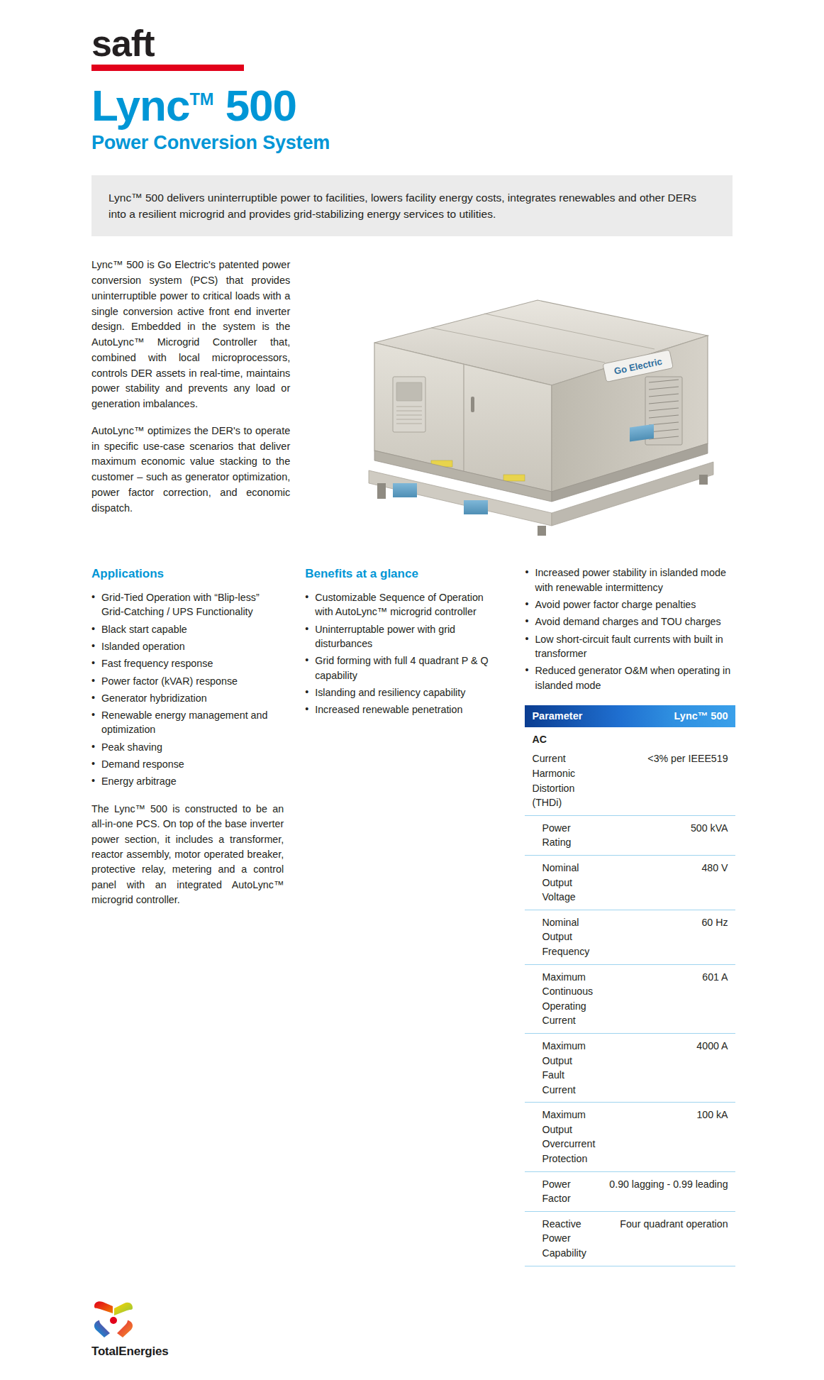saft
LyncTM 500
Power Conversion System
Lync™ 500 delivers uninterruptible power to facilities, lowers facility energy costs, integrates renewables and other DERs into a resilient microgrid and provides grid-stabilizing energy services to utilities.
Lync™ 500 is Go Electric's patented power conversion system (PCS) that provides uninterruptible power to critical loads with a single conversion active front end inverter design. Embedded in the system is the AutoLync™ Microgrid Controller that, combined with local microprocessors, controls DER assets in real-time, maintains power stability and prevents any load or generation imbalances.
AutoLync™ optimizes the DER's to operate in specific use-case scenarios that deliver maximum economic value stacking to the customer – such as generator optimization, power factor correction, and economic dispatch.
Lync 500 Power Conversion System enclosure A large beige metal cabinet enclosure on a pallet, with side-mounted cooling unit, louvred vents and a "Go Electric" badge on the front panel. Go Electric
Applications
Grid-Tied Operation with “Blip-less” Grid-Catching / UPS Functionality
Black start capable
Islanded operation
Fast frequency response
Power factor (kVAR) response
Generator hybridization
Renewable energy management and optimization
Peak shaving
Demand response
Energy arbitrage
The Lync™ 500 is constructed to be an all-in-one PCS. On top of the base inverter power section, it includes a transformer, reactor assembly, motor operated breaker, protective relay, metering and a control panel with an integrated AutoLync™ microgrid controller.
Benefits at a glance
Customizable Sequence of Operation with AutoLync™ microgrid controller
Uninterruptable power with grid disturbances
Grid forming with full 4 quadrant P & Q capability
Islanding and resiliency capability
Increased renewable penetration
Increased power stability in islanded mode with renewable intermittency
Avoid power factor charge penalties
Avoid demand charges and TOU charges
Low short-circuit fault currents with built in transformer
Reduced generator O&M when operating in islanded mode
Parameter Lync™ 500
| AC | |
| Current Harmonic Distortion (THDi) | <3% per IEEE519 |
| Power Rating | 500 kVA |
| Nominal Output Voltage | 480 V |
| Nominal Output Frequency | 60 Hz |
| Maximum Continuous Operating Current | 601 A |
| Maximum Output Fault Current | 4000 A |
| Maximum Output Overcurrent Protection | 100 kA |
| Power Factor | 0.90 lagging - 0.99 leading |
| Reactive Power Capability | Four quadrant operation |
TotalEnergies